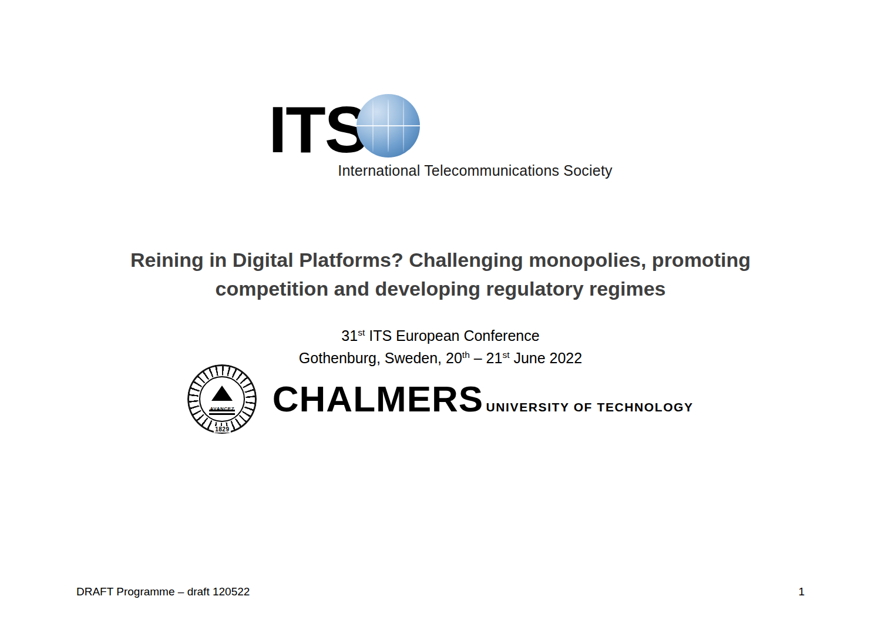ITS
International Telecommunications Society
Reining in Digital Platforms? Challenging monopolies, promoting competition and developing regulatory regimes
31st ITS European Conference
Gothenburg, Sweden, 20th – 21st June 2022
AVANCEZ 1829 CHALMERS UNIVERSITY OF TECHNOLOGY
DRAFT Programme – draft 120522 1